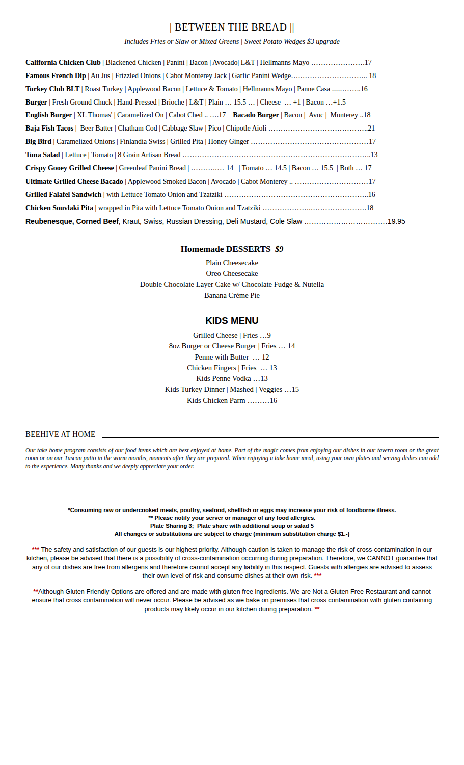| BETWEEN THE BREAD ||
Includes Fries or Slaw or Mixed Greens | Sweet Potato Wedges $3 upgrade
California Chicken Club | Blackened Chicken | Panini | Bacon | Avocado| L&T | Hellmanns Mayo ………………….17
Famous French Dip | Au Jus | Frizzled Onions | Cabot Monterey Jack | Garlic Panini Wedge…..……………………... 18
Turkey Club BLT | Roast Turkey | Applewood Bacon | Lettuce & Tomato | Hellmanns Mayo | Panne Casa .....……..16
Burger | Fresh Ground Chuck | Hand-Pressed | Brioche | L&T | Plain … 15.5 … | Cheese … +1 | Bacon …+1.5
English Burger | XL Thomas' | Caramelized On | Cabot Ched .. ….17 Bacado Burger | Bacon | Avoc | Monterey ..18
Baja Fish Tacos | Beer Batter | Chatham Cod | Cabbage Slaw | Pico | Chipotle Aioli …………………………………..21
Big Bird | Caramelized Onions | Finlandia Swiss | Grilled Pita | Honey Ginger …………………………………………17
Tuna Salad | Lettuce | Tomato | 8 Grain Artisan Bread …………………………………………………………………..13
Crispy Gooey Grilled Cheese | Greenleaf Panini Bread | ………..… 14 | Tomato … 14.5 | Bacon … 15.5 | Both … 17
Ultimate Grilled Cheese Bacado | Applewood Smoked Bacon | Avocado | Cabot Monterey .. …………………………17
Grilled Falafel Sandwich | with Lettuce Tomato Onion and Tzatziki …………………………………………………..16
Chicken Souvlaki Pita | wrapped in Pita with Lettuce Tomato Onion and Tzatziki ………………...………………….18
Reubenesque, Corned Beef, Kraut, Swiss, Russian Dressing, Deli Mustard, Cole Slaw ……………………………. 19.95
Homemade DESSERTS $9
Plain Cheesecake
Oreo Cheesecake
Double Chocolate Layer Cake w/ Chocolate Fudge & Nutella
Banana Crème Pie
KIDS MENU
Grilled Cheese | Fries …9
8oz Burger or Cheese Burger | Fries … 14
Penne with Butter … 12
Chicken Fingers | Fries … 13
Kids Penne Vodka …13
Kids Turkey Dinner | Mashed | Veggies …15
Kids Chicken Parm ………16
BEEHIVE AT HOME
Our take home program consists of our food items which are best enjoyed at home. Part of the magic comes from enjoying our dishes in our tavern room or the great room or on our Tuscan patio in the warm months, moments after they are prepared. When enjoying a take home meal, using your own plates and serving dishes can add to the experience. Many thanks and we deeply appreciate your order.
*Consuming raw or undercooked meats, poultry, seafood, shellfish or eggs may increase your risk of foodborne illness.
** Please notify your server or manager of any food allergies.
Plate Sharing 3; Plate share with additional soup or salad 5
All changes or substitutions are subject to charge (minimum substitution charge $1.-)
*** The safety and satisfaction of our guests is our highest priority. Although caution is taken to manage the risk of cross-contamination in our kitchen, please be advised that there is a possibility of cross-contamination occurring during preparation. Therefore, we CANNOT guarantee that any of our dishes are free from allergens and therefore cannot accept any liability in this respect. Guests with allergies are advised to assess their own level of risk and consume dishes at their own risk. ***
**Although Gluten Friendly Options are offered and are made with gluten free ingredients. We are Not a Gluten Free Restaurant and cannot ensure that cross contamination will never occur. Please be advised as we bake on premises that cross contamination with gluten containing products may likely occur in our kitchen during preparation. **